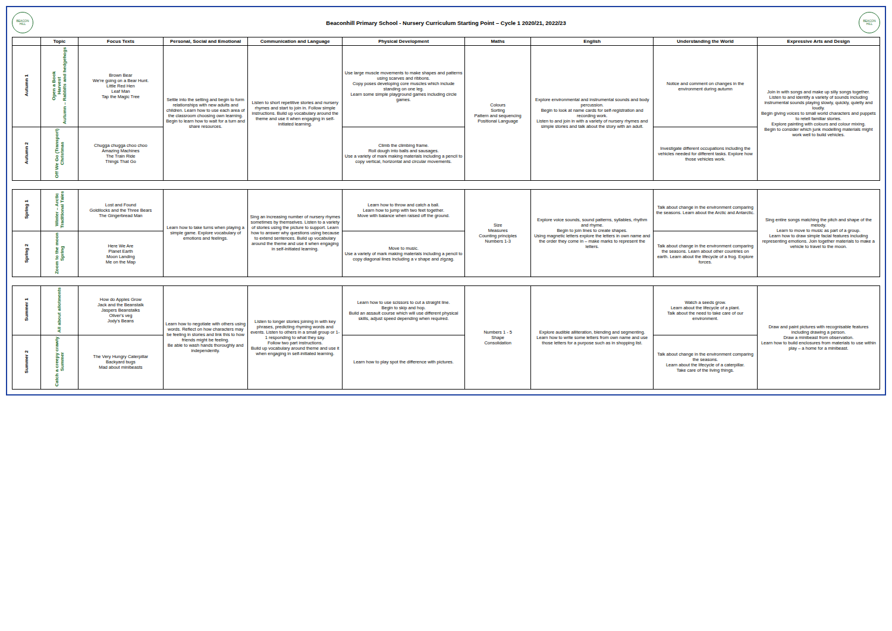BEACON
HILL
Beaconhill Primary School - Nursery Curriculum Starting Point – Cycle 1 2020/21, 2022/23
BEACON
HILL
| | Topic | Focus Texts | Personal, Social and Emotional | Communication and Language | Physical Development | Maths | English | Understanding the World | Expressive Arts and Design |
| --- | --- | --- | --- | --- | --- | --- | --- | --- | --- |
| Autumn 1 | Open a Book Harvest Autumn – Rabbits and hedgehogs | Brown Bear We're going on a Bear Hunt. Little Red Hen Leaf Man Tap the Magic Tree | Settle into the setting and begin to form relationships with new adults and children. Learn how to use each area of the classroom choosing own learning. Begin to learn how to wait for a turn and share resources. | Listen to short repetitive stories and nursery rhymes and start to join in. Follow simple instructions. Build up vocabulary around the theme and use it when engaging in self-initiated learning. | Use large muscle movements to make shapes and patterns using scarves and ribbons. Copy poses developing core muscles which include standing on one leg. Learn some simple playground games including circle games. | Colours Sorting Pattern and sequencing Positional Language | Explore environmental and instrumental sounds and body percussion. Begin to look at name cards for self-registration and recording work. Listen to and join in with a variety of nursery rhymes and simple stories and talk about the story with an adult. | Notice and comment on changes in the environment during autumn | Join in with songs and make up silly songs together. Listen to and identify a variety of sounds including instrumental sounds playing slowly, quickly, quietly and loudly. Begin giving voices to small world characters and puppets to retell familiar stories. Explore painting with colours and colour mixing. Begin to consider which junk modelling materials might work well to build vehicles. |
| Autumn 2 | Off We Go (Transport) Christmas | Chugga chugga choo choo Amazing Machines The Train Ride Things That Go | Climb the climbing frame. Roll dough into balls and sausages. Use a variety of mark making materials including a pencil to copy vertical, horizontal and circular movements. | Investigate different occupations including the vehicles needed for different tasks. Explore how those vehicles work. |
| Spring 1 | Winter – Arctic Traditional Tales | Lost and Found Goldilocks and the Three Bears The Gingerbread Man | Learn how to take turns when playing a simple game. Explore vocabulary of emotions and feelings. | Sing an increasing number of nursery rhymes sometimes by themselves. Listen to a variety of stories using the picture to support. Learn how to answer why questions using because to extend sentences. Build up vocabulary around the theme and use it when engaging in self-initiated learning. | Learn how to throw and catch a ball. Learn how to jump with two feet together. Move with balance when raised off the ground. | Size Measures Counting principles Numbers 1-3 | Explore voice sounds, sound patterns, syllables, rhythm and rhyme. Begin to join lines to create shapes. Using magnetic letters explore the letters in own name and the order they come in – make marks to represent the letters. | Talk about change in the environment comparing the seasons. Learn about the Arctic and Antarctic. | Sing entire songs matching the pitch and shape of the melody. Learn to move to music as part of a group. Learn how to draw simple facial features including representing emotions. Join together materials to make a vehicle to travel to the moon. |
| Spring 2 | Zoom to the moon Spring | Here We Are Planet Earth Moon Landing Me on the Map | Move to music. Use a variety of mark making materials including a pencil to copy diagonal lines including a v shape and zigzag. | Talk about change in the environment comparing the seasons. Learn about other countries on earth. Learn about the lifecycle of a frog. Explore forces. |
| Summer 1 | All about allotments | How do Apples Grow Jack and the Beanstalk Jaspers Beanstalks Oliver's veg Jody's Beans | Learn how to negotiate with others using words. Reflect on how characters may be feeling in stories and link this to how friends might be feeling. Be able to wash hands thoroughly and independently. | Listen to longer stories joining in with key phrases, predicting rhyming words and events. Listen to others in a small group or 1-1 responding to what they say. Follow two part instructions. Build up vocabulary around theme and use it when engaging in self-initiated learning. | Learn how to use scissors to cut a straight line. Begin to skip and hop. Build an assault course which will use different physical skills, adjust speed depending when required. | Numbers 1 - 5 Shape Consolidation | Explore audible alliteration, blending and segmenting. Learn how to write some letters from own name and use those letters for a purpose such as in shopping list. | Watch a seeds grow. Learn about the lifecycle of a plant. Talk about the need to take care of our environment. | Draw and paint pictures with recognisable features including drawing a person. Draw a minibeast from observation. Learn how to build enclosures from materials to use within play – a home for a minibeast. |
| Summer 2 | Catch a creepy crawly Summer | The Very Hungry Caterpillar Backyard bugs Mad about minibeasts | Learn how to play spot the difference with pictures. | Talk about change in the environment comparing the seasons. Learn about the lifecycle of a caterpillar. Take care of the living things. |